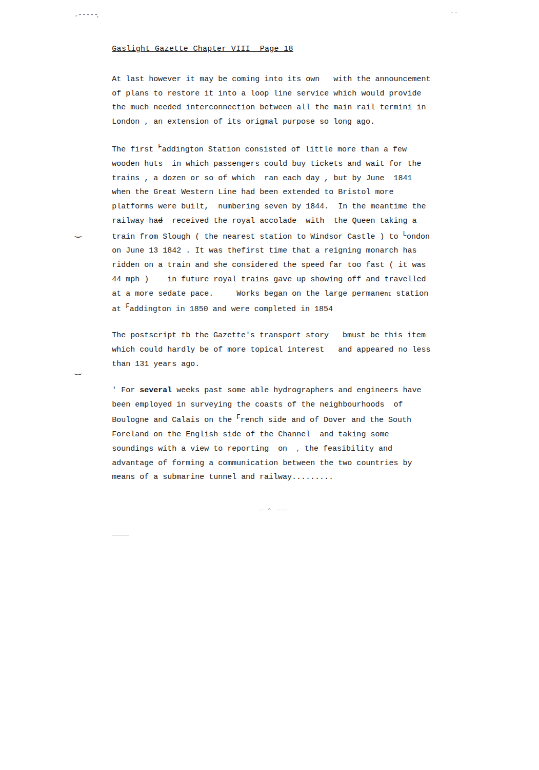.----- -- .
Gaslight Gazette Chapter VIII Page 18
At last however it may be coming into its own with the announcement of plans to restore it into a loop line service which would provide the much needed interconnection between all the main rail termini in London , an extension of its origmal purpose so long ago.
The first Faddington Station consisted of little more than a few wooden huts in which passengers could buy tickets and wait for the trains , a dozen or so of which ran each day , but by June 1841 when the Great Western Line had been extended to Bristol more platforms were built, numbering seven by 1844. In the meantime the railway had received the royal accolade with the Queen taking a train from Slough ( the nearest station to Windsor Castle ) to London on June 13 1842 . It was thefirst time that a reigning monarch has ridden on a train and she considered the speed far too fast ( it was 44 mph ) in future royal trains gave up showing off and travelled at a more sedate pace. Works began on the large permanent station at Faddington in 1850 and were completed in 1854
The postscript tb the Gazette's transport story bmust be this item which could hardly be of more topical interest and appeared no less than 131 years ago.
' For several weeks past some able hydrographers and engineers have been employed in surveying the coasts of the neighbourhoods of Boulogne and Calais on the French side and of Dover and the South Foreland on the English side of the Channel and taking some soundings with a view to reporting on , the feasibility and advantage of forming a communication between the two countries by means of a submarine tunnel and railway.........
—◦——
‿ ‿